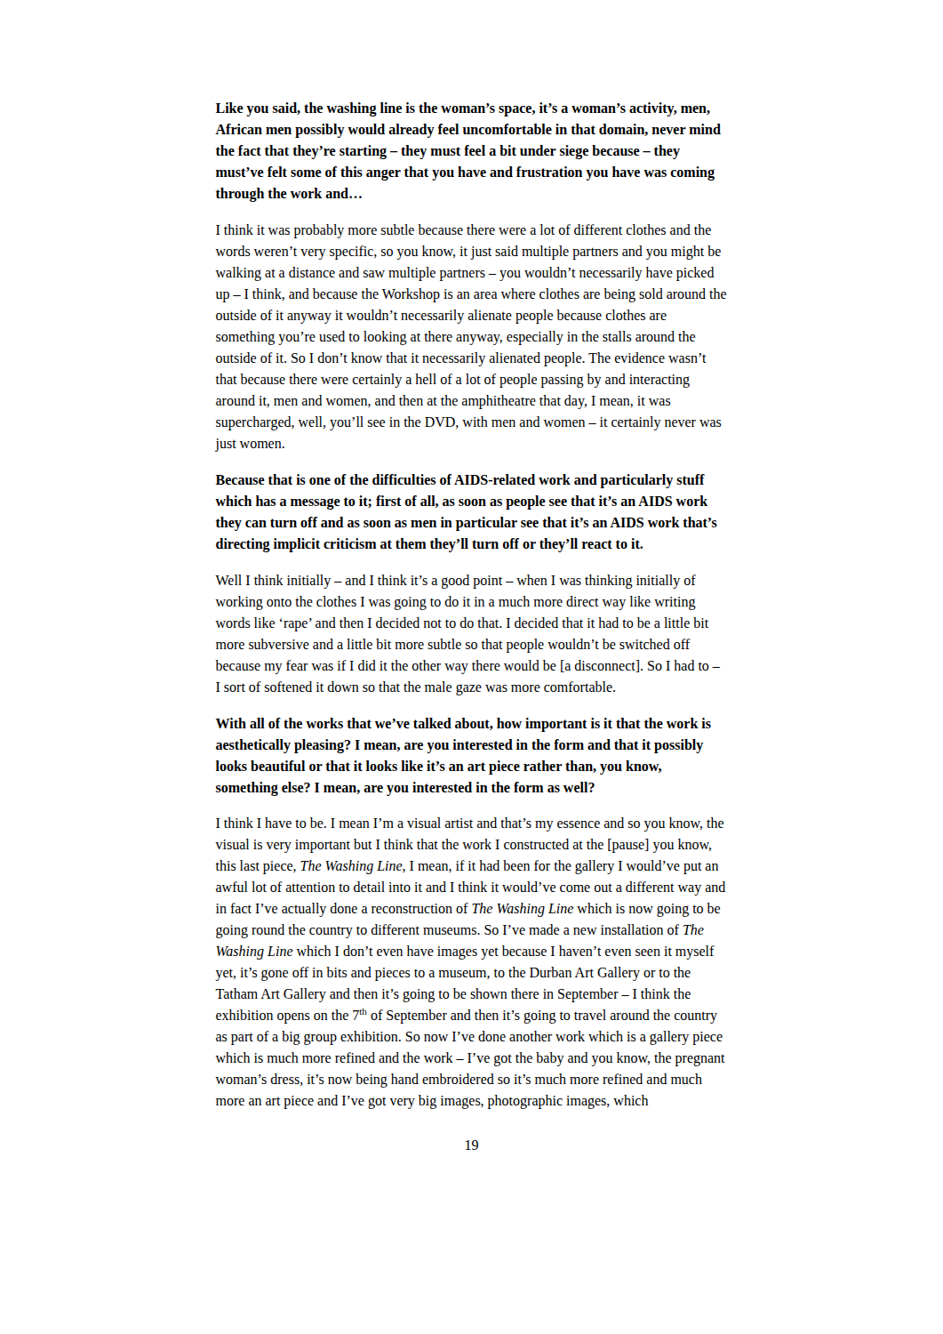Like you said, the washing line is the woman’s space, it’s a woman’s activity, men, African men possibly would already feel uncomfortable in that domain, never mind the fact that they’re starting – they must feel a bit under siege because – they must’ve felt some of this anger that you have and frustration you have was coming through the work and…
I think it was probably more subtle because there were a lot of different clothes and the words weren’t very specific, so you know, it just said multiple partners and you might be walking at a distance and saw multiple partners – you wouldn’t necessarily have picked up – I think, and because the Workshop is an area where clothes are being sold around the outside of it anyway it wouldn’t necessarily alienate people because clothes are something you’re used to looking at there anyway, especially in the stalls around the outside of it. So I don’t know that it necessarily alienated people. The evidence wasn’t that because there were certainly a hell of a lot of people passing by and interacting around it, men and women, and then at the amphitheatre that day, I mean, it was supercharged, well, you’ll see in the DVD, with men and women – it certainly never was just women.
Because that is one of the difficulties of AIDS-related work and particularly stuff which has a message to it; first of all, as soon as people see that it’s an AIDS work they can turn off and as soon as men in particular see that it’s an AIDS work that’s directing implicit criticism at them they’ll turn off or they’ll react to it.
Well I think initially – and I think it’s a good point – when I was thinking initially of working onto the clothes I was going to do it in a much more direct way like writing words like ‘rape’ and then I decided not to do that. I decided that it had to be a little bit more subversive and a little bit more subtle so that people wouldn’t be switched off because my fear was if I did it the other way there would be [a disconnect]. So I had to – I sort of softened it down so that the male gaze was more comfortable.
With all of the works that we’ve talked about, how important is it that the work is aesthetically pleasing? I mean, are you interested in the form and that it possibly looks beautiful or that it looks like it’s an art piece rather than, you know, something else? I mean, are you interested in the form as well?
I think I have to be. I mean I’m a visual artist and that’s my essence and so you know, the visual is very important but I think that the work I constructed at the [pause] you know, this last piece, The Washing Line, I mean, if it had been for the gallery I would’ve put an awful lot of attention to detail into it and I think it would’ve come out a different way and in fact I’ve actually done a reconstruction of The Washing Line which is now going to be going round the country to different museums. So I’ve made a new installation of The Washing Line which I don’t even have images yet because I haven’t even seen it myself yet, it’s gone off in bits and pieces to a museum, to the Durban Art Gallery or to the Tatham Art Gallery and then it’s going to be shown there in September – I think the exhibition opens on the 7th of September and then it’s going to travel around the country as part of a big group exhibition. So now I’ve done another work which is a gallery piece which is much more refined and the work – I’ve got the baby and you know, the pregnant woman’s dress, it’s now being hand embroidered so it’s much more refined and much more an art piece and I’ve got very big images, photographic images, which
19